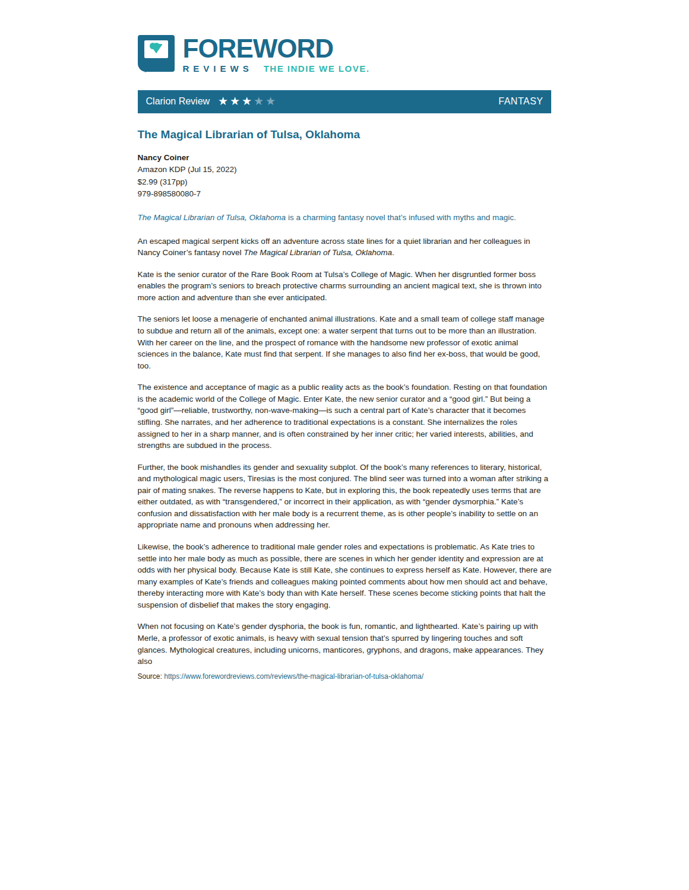FOREWORD
REVIEWS THE INDIE WE LOVE.
Clarion Review ★★★★★
FANTASY
The Magical Librarian of Tulsa, Oklahoma
Nancy Coiner
Amazon KDP (Jul 15, 2022)
$2.99 (317pp)
979-898580080-7
The Magical Librarian of Tulsa, Oklahoma is a charming fantasy novel that’s infused with myths and magic.
An escaped magical serpent kicks off an adventure across state lines for a quiet librarian and her colleagues in Nancy Coiner’s fantasy novel The Magical Librarian of Tulsa, Oklahoma.
Kate is the senior curator of the Rare Book Room at Tulsa’s College of Magic. When her disgruntled former boss enables the program’s seniors to breach protective charms surrounding an ancient magical text, she is thrown into more action and adventure than she ever anticipated.
The seniors let loose a menagerie of enchanted animal illustrations. Kate and a small team of college staff manage to subdue and return all of the animals, except one: a water serpent that turns out to be more than an illustration. With her career on the line, and the prospect of romance with the handsome new professor of exotic animal sciences in the balance, Kate must find that serpent. If she manages to also find her ex-boss, that would be good, too.
The existence and acceptance of magic as a public reality acts as the book’s foundation. Resting on that foundation is the academic world of the College of Magic. Enter Kate, the new senior curator and a “good girl.” But being a “good girl”—reliable, trustworthy, non-wave-making—is such a central part of Kate’s character that it becomes stifling. She narrates, and her adherence to traditional expectations is a constant. She internalizes the roles assigned to her in a sharp manner, and is often constrained by her inner critic; her varied interests, abilities, and strengths are subdued in the process.
Further, the book mishandles its gender and sexuality subplot. Of the book’s many references to literary, historical, and mythological magic users, Tiresias is the most conjured. The blind seer was turned into a woman after striking a pair of mating snakes. The reverse happens to Kate, but in exploring this, the book repeatedly uses terms that are either outdated, as with “transgendered,” or incorrect in their application, as with “gender dysmorphia.” Kate’s confusion and dissatisfaction with her male body is a recurrent theme, as is other people’s inability to settle on an appropriate name and pronouns when addressing her.
Likewise, the book’s adherence to traditional male gender roles and expectations is problematic. As Kate tries to settle into her male body as much as possible, there are scenes in which her gender identity and expression are at odds with her physical body. Because Kate is still Kate, she continues to express herself as Kate. However, there are many examples of Kate’s friends and colleagues making pointed comments about how men should act and behave, thereby interacting more with Kate’s body than with Kate herself. These scenes become sticking points that halt the suspension of disbelief that makes the story engaging.
When not focusing on Kate’s gender dysphoria, the book is fun, romantic, and lighthearted. Kate’s pairing up with Merle, a professor of exotic animals, is heavy with sexual tension that’s spurred by lingering touches and soft glances. Mythological creatures, including unicorns, manticores, gryphons, and dragons, make appearances. They also
Source: https://www.forewordreviews.com/reviews/the-magical-librarian-of-tulsa-oklahoma/